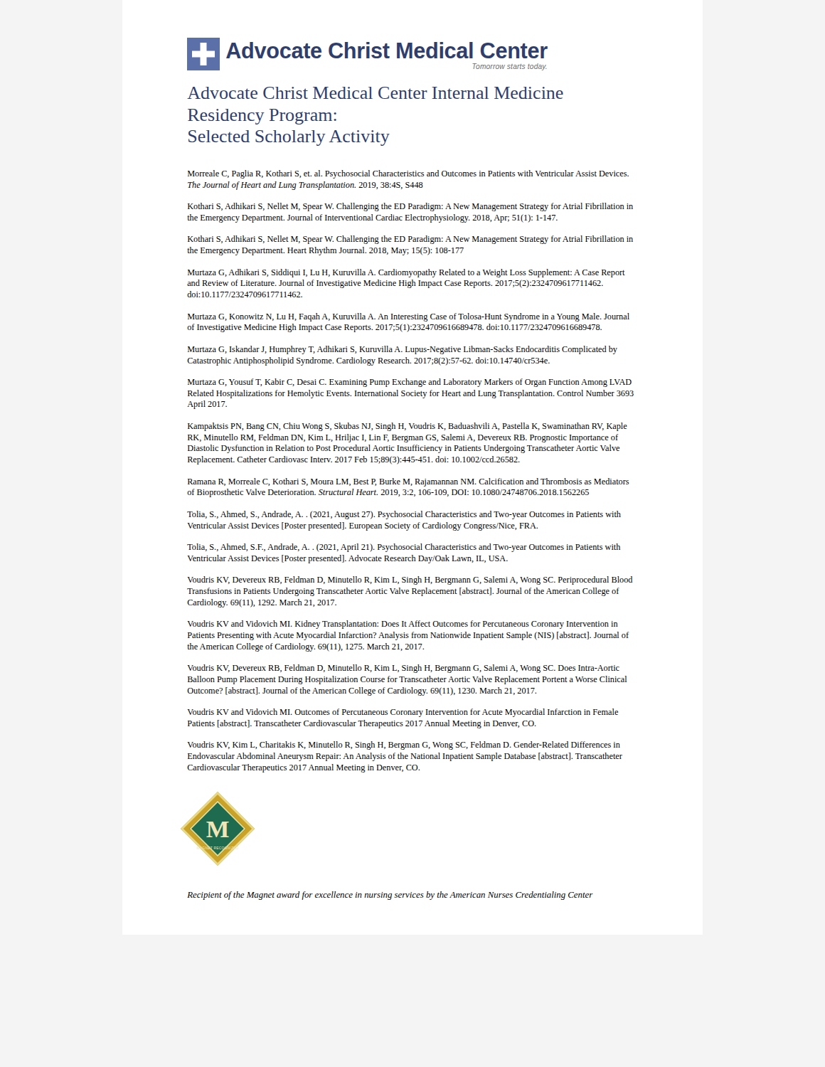Advocate Christ Medical Center
Tomorrow starts today.
Advocate Christ Medical Center Internal Medicine Residency Program:
Selected Scholarly Activity
Morreale C, Paglia R, Kothari S, et. al. Psychosocial Characteristics and Outcomes in Patients with Ventricular Assist Devices. The Journal of Heart and Lung Transplantation. 2019, 38:4S, S448
Kothari S, Adhikari S, Nellet M, Spear W. Challenging the ED Paradigm: A New Management Strategy for Atrial Fibrillation in the Emergency Department. Journal of Interventional Cardiac Electrophysiology. 2018, Apr; 51(1): 1-147.
Kothari S, Adhikari S, Nellet M, Spear W. Challenging the ED Paradigm: A New Management Strategy for Atrial Fibrillation in the Emergency Department. Heart Rhythm Journal. 2018, May; 15(5): 108-177
Murtaza G, Adhikari S, Siddiqui I, Lu H, Kuruvilla A. Cardiomyopathy Related to a Weight Loss Supplement: A Case Report and Review of Literature. Journal of Investigative Medicine High Impact Case Reports. 2017;5(2):2324709617711462. doi:10.1177/2324709617711462.
Murtaza G, Konowitz N, Lu H, Faqah A, Kuruvilla A. An Interesting Case of Tolosa-Hunt Syndrome in a Young Male. Journal of Investigative Medicine High Impact Case Reports. 2017;5(1):2324709616689478. doi:10.1177/2324709616689478.
Murtaza G, Iskandar J, Humphrey T, Adhikari S, Kuruvilla A. Lupus-Negative Libman-Sacks Endocarditis Complicated by Catastrophic Antiphospholipid Syndrome. Cardiology Research. 2017;8(2):57-62. doi:10.14740/cr534e.
Murtaza G, Yousuf T, Kabir C, Desai C. Examining Pump Exchange and Laboratory Markers of Organ Function Among LVAD Related Hospitalizations for Hemolytic Events. International Society for Heart and Lung Transplantation. Control Number 3693 April 2017.
Kampaktsis PN, Bang CN, Chiu Wong S, Skubas NJ, Singh H, Voudris K, Baduashvili A, Pastella K, Swaminathan RV, Kaple RK, Minutello RM, Feldman DN, Kim L, Hriljac I, Lin F, Bergman GS, Salemi A, Devereux RB. Prognostic Importance of Diastolic Dysfunction in Relation to Post Procedural Aortic Insufficiency in Patients Undergoing Transcatheter Aortic Valve Replacement. Catheter Cardiovasc Interv. 2017 Feb 15;89(3):445-451. doi: 10.1002/ccd.26582.
Ramana R, Morreale C, Kothari S, Moura LM, Best P, Burke M, Rajamannan NM. Calcification and Thrombosis as Mediators of Bioprosthetic Valve Deterioration. Structural Heart. 2019, 3:2, 106-109, DOI: 10.1080/24748706.2018.1562265
Tolia, S., Ahmed, S., Andrade, A. . (2021, August 27). Psychosocial Characteristics and Two-year Outcomes in Patients with Ventricular Assist Devices [Poster presented]. European Society of Cardiology Congress/Nice, FRA.
Tolia, S., Ahmed, S.F., Andrade, A. . (2021, April 21). Psychosocial Characteristics and Two-year Outcomes in Patients with Ventricular Assist Devices [Poster presented]. Advocate Research Day/Oak Lawn, IL, USA.
Voudris KV, Devereux RB, Feldman D, Minutello R, Kim L, Singh H, Bergmann G, Salemi A, Wong SC. Periprocedural Blood Transfusions in Patients Undergoing Transcatheter Aortic Valve Replacement [abstract]. Journal of the American College of Cardiology. 69(11), 1292. March 21, 2017.
Voudris KV and Vidovich MI. Kidney Transplantation: Does It Affect Outcomes for Percutaneous Coronary Intervention in Patients Presenting with Acute Myocardial Infarction? Analysis from Nationwide Inpatient Sample (NIS) [abstract]. Journal of the American College of Cardiology. 69(11), 1275. March 21, 2017.
Voudris KV, Devereux RB, Feldman D, Minutello R, Kim L, Singh H, Bergmann G, Salemi A, Wong SC. Does Intra-Aortic Balloon Pump Placement During Hospitalization Course for Transcatheter Aortic Valve Replacement Portent a Worse Clinical Outcome? [abstract]. Journal of the American College of Cardiology. 69(11), 1230. March 21, 2017.
Voudris KV and Vidovich MI. Outcomes of Percutaneous Coronary Intervention for Acute Myocardial Infarction in Female Patients [abstract]. Transcatheter Cardiovascular Therapeutics 2017 Annual Meeting in Denver, CO.
Voudris KV, Kim L, Charitakis K, Minutello R, Singh H, Bergman G, Wong SC, Feldman D. Gender-Related Differences in Endovascular Abdominal Aneurysm Repair: An Analysis of the National Inpatient Sample Database [abstract]. Transcatheter Cardiovascular Therapeutics 2017 Annual Meeting in Denver, CO.
M
Magnet Recognized
Recipient of the Magnet award for excellence in nursing services by the American Nurses Credentialing Center